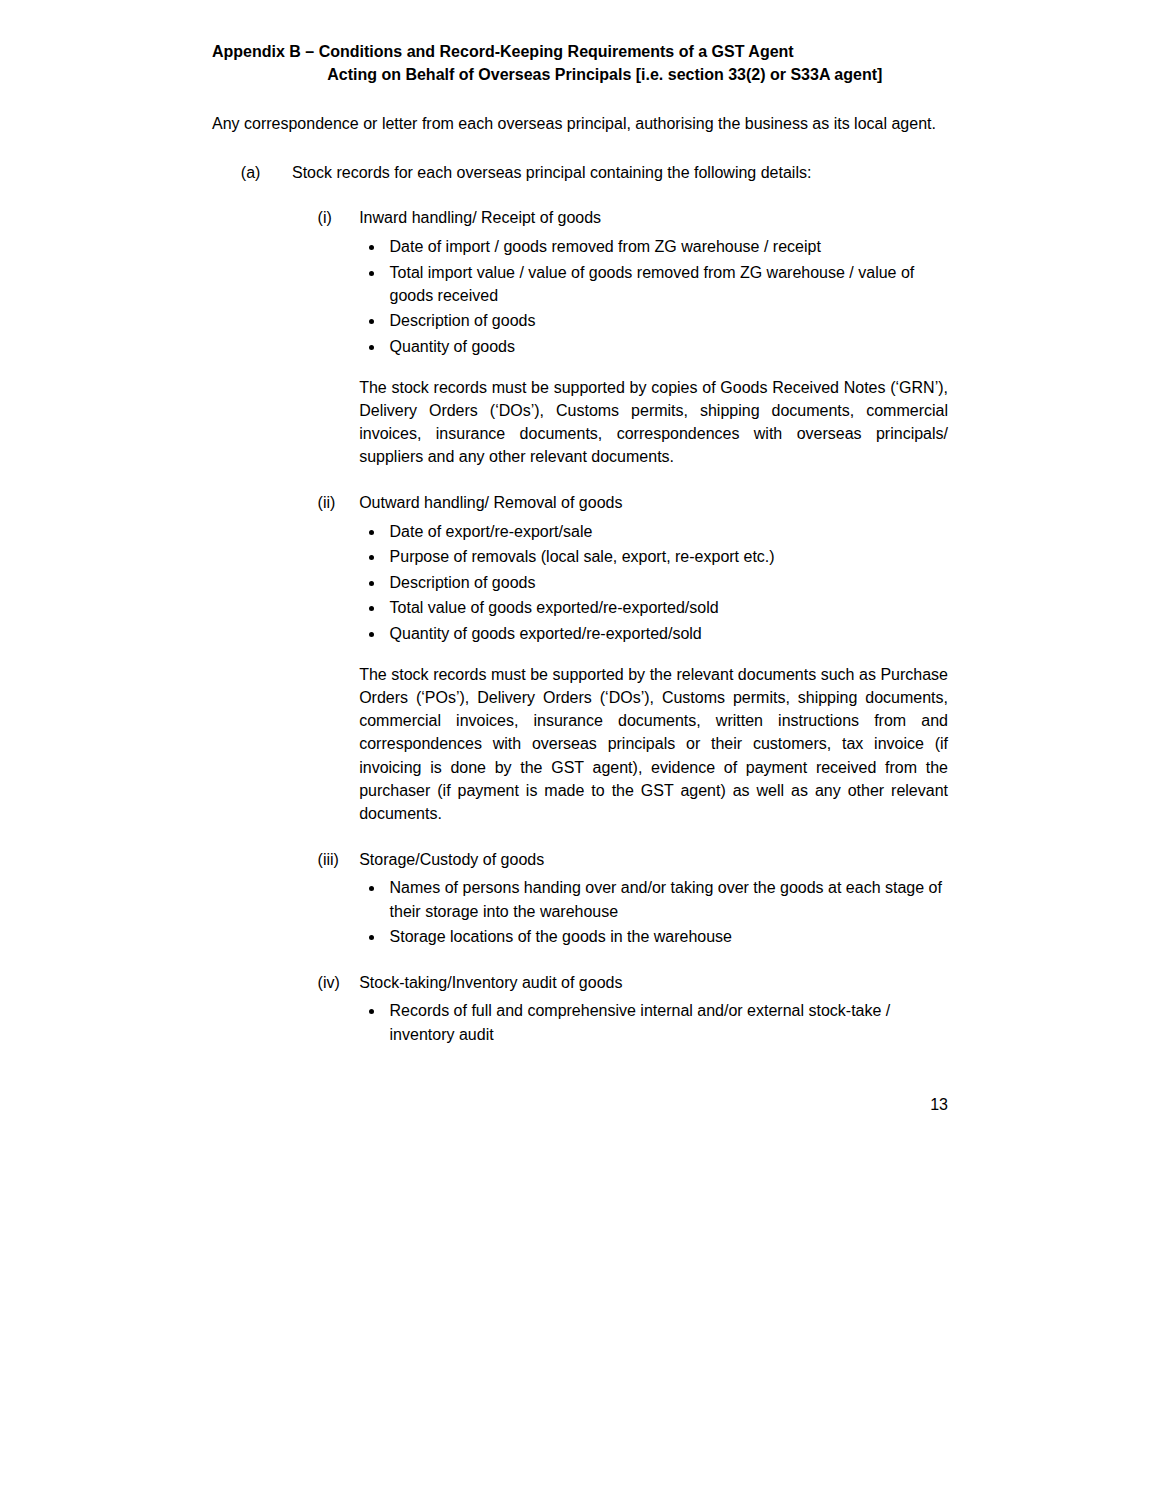Appendix B – Conditions and Record-Keeping Requirements of a GST Agent Acting on Behalf of Overseas Principals [i.e. section 33(2) or S33A agent]
Any correspondence or letter from each overseas principal, authorising the business as its local agent.
(a) Stock records for each overseas principal containing the following details:
(i) Inward handling/ Receipt of goods
Date of import / goods removed from ZG warehouse / receipt
Total import value / value of goods removed from ZG warehouse / value of goods received
Description of goods
Quantity of goods
The stock records must be supported by copies of Goods Received Notes (‘GRN’), Delivery Orders (‘DOs’), Customs permits, shipping documents, commercial invoices, insurance documents, correspondences with overseas principals/ suppliers and any other relevant documents.
(ii) Outward handling/ Removal of goods
Date of export/re-export/sale
Purpose of removals (local sale, export, re-export etc.)
Description of goods
Total value of goods exported/re-exported/sold
Quantity of goods exported/re-exported/sold
The stock records must be supported by the relevant documents such as Purchase Orders (‘POs’), Delivery Orders (‘DOs’), Customs permits, shipping documents, commercial invoices, insurance documents, written instructions from and correspondences with overseas principals or their customers, tax invoice (if invoicing is done by the GST agent), evidence of payment received from the purchaser (if payment is made to the GST agent) as well as any other relevant documents.
(iii) Storage/Custody of goods
Names of persons handing over and/or taking over the goods at each stage of their storage into the warehouse
Storage locations of the goods in the warehouse
(iv) Stock-taking/Inventory audit of goods
Records of full and comprehensive internal and/or external stock-take / inventory audit
13